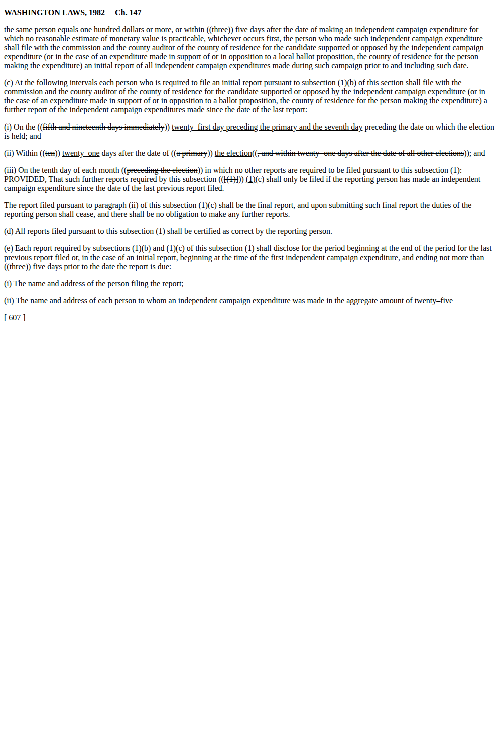WASHINGTON LAWS, 1982 Ch. 147
the same person equals one hundred dollars or more, or within ((three)) five days after the date of making an independent campaign expenditure for which no reasonable estimate of monetary value is practicable, whichever occurs first, the person who made such independent campaign expenditure shall file with the commission and the county auditor of the county of residence for the candidate supported or opposed by the independent campaign expenditure (or in the case of an expenditure made in support of or in opposition to a local ballot proposition, the county of residence for the person making the expenditure) an initial report of all independent campaign expenditures made during such campaign prior to and including such date.
(c) At the following intervals each person who is required to file an initial report pursuant to subsection (1)(b) of this section shall file with the commission and the county auditor of the county of residence for the candidate supported or opposed by the independent campaign expenditure (or in the case of an expenditure made in support of or in opposition to a ballot proposition, the county of residence for the person making the expenditure) a further report of the independent campaign expenditures made since the date of the last report:
(i) On the ((fifth and nineteenth days immediately)) twenty–first day preceding the primary and the seventh day preceding the date on which the election is held; and
(ii) Within ((ten)) twenty–one days after the date of ((a primary)) the election((, and within twenty=one days after the date of all other elections)); and
(iii) On the tenth day of each month ((preceding the election)) in which no other reports are required to be filed pursuant to this subsection (1): PROVIDED, That such further reports required by this subsection (([(1)])) (1)(c) shall only be filed if the reporting person has made an independent campaign expenditure since the date of the last previous report filed.
The report filed pursuant to paragraph (ii) of this subsection (1)(c) shall be the final report, and upon submitting such final report the duties of the reporting person shall cease, and there shall be no obligation to make any further reports.
(d) All reports filed pursuant to this subsection (1) shall be certified as correct by the reporting person.
(e) Each report required by subsections (1)(b) and (1)(c) of this subsection (1) shall disclose for the period beginning at the end of the period for the last previous report filed or, in the case of an initial report, beginning at the time of the first independent campaign expenditure, and ending not more than ((three)) five days prior to the date the report is due:
(i) The name and address of the person filing the report;
(ii) The name and address of each person to whom an independent campaign expenditure was made in the aggregate amount of twenty–five
[ 607 ]